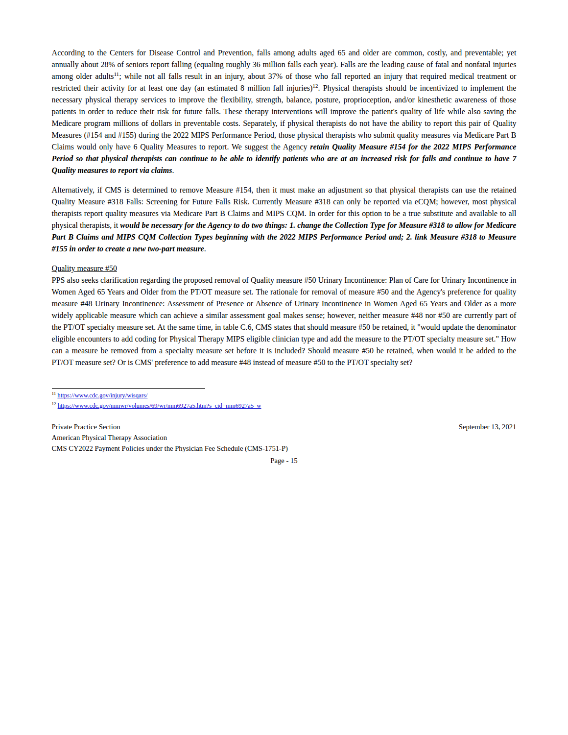According to the Centers for Disease Control and Prevention, falls among adults aged 65 and older are common, costly, and preventable; yet annually about 28% of seniors report falling (equaling roughly 36 million falls each year). Falls are the leading cause of fatal and nonfatal injuries among older adults11; while not all falls result in an injury, about 37% of those who fall reported an injury that required medical treatment or restricted their activity for at least one day (an estimated 8 million fall injuries)12. Physical therapists should be incentivized to implement the necessary physical therapy services to improve the flexibility, strength, balance, posture, proprioception, and/or kinesthetic awareness of those patients in order to reduce their risk for future falls. These therapy interventions will improve the patient's quality of life while also saving the Medicare program millions of dollars in preventable costs. Separately, if physical therapists do not have the ability to report this pair of Quality Measures (#154 and #155) during the 2022 MIPS Performance Period, those physical therapists who submit quality measures via Medicare Part B Claims would only have 6 Quality Measures to report. We suggest the Agency retain Quality Measure #154 for the 2022 MIPS Performance Period so that physical therapists can continue to be able to identify patients who are at an increased risk for falls and continue to have 7 Quality measures to report via claims.
Alternatively, if CMS is determined to remove Measure #154, then it must make an adjustment so that physical therapists can use the retained Quality Measure #318 Falls: Screening for Future Falls Risk. Currently Measure #318 can only be reported via eCQM; however, most physical therapists report quality measures via Medicare Part B Claims and MIPS CQM. In order for this option to be a true substitute and available to all physical therapists, it would be necessary for the Agency to do two things: 1. change the Collection Type for Measure #318 to allow for Medicare Part B Claims and MIPS CQM Collection Types beginning with the 2022 MIPS Performance Period and; 2. link Measure #318 to Measure #155 in order to create a new two-part measure.
Quality measure #50
PPS also seeks clarification regarding the proposed removal of Quality measure #50 Urinary Incontinence: Plan of Care for Urinary Incontinence in Women Aged 65 Years and Older from the PT/OT measure set. The rationale for removal of measure #50 and the Agency's preference for quality measure #48 Urinary Incontinence: Assessment of Presence or Absence of Urinary Incontinence in Women Aged 65 Years and Older as a more widely applicable measure which can achieve a similar assessment goal makes sense; however, neither measure #48 nor #50 are currently part of the PT/OT specialty measure set. At the same time, in table C.6, CMS states that should measure #50 be retained, it "would update the denominator eligible encounters to add coding for Physical Therapy MIPS eligible clinician type and add the measure to the PT/OT specialty measure set." How can a measure be removed from a specialty measure set before it is included? Should measure #50 be retained, when would it be added to the PT/OT measure set? Or is CMS' preference to add measure #48 instead of measure #50 to the PT/OT specialty set?
11 https://www.cdc.gov/injury/wisqars/
12 https://www.cdc.gov/mmwr/volumes/69/wr/mm6927a5.htm?s_cid=mm6927a5_w
Private Practice Section
September 13, 2021
American Physical Therapy Association
CMS CY2022 Payment Policies under the Physician Fee Schedule (CMS-1751-P)
Page - 15